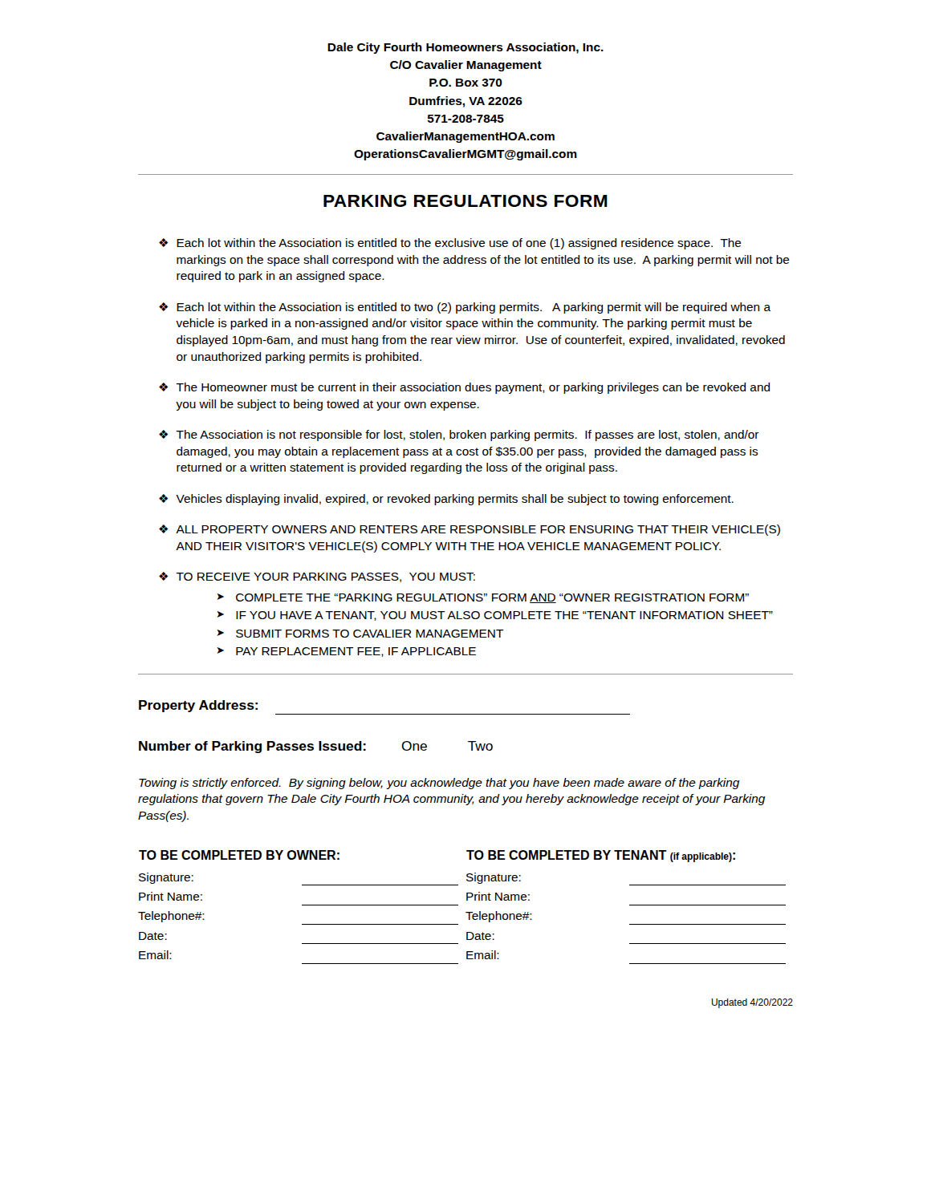Dale City Fourth Homeowners Association, Inc.
C/O Cavalier Management
P.O. Box 370
Dumfries, VA 22026
571-208-7845
CavalierManagementHOA.com
OperationsCavalierMGMT@gmail.com
PARKING REGULATIONS FORM
Each lot within the Association is entitled to the exclusive use of one (1) assigned residence space. The markings on the space shall correspond with the address of the lot entitled to its use. A parking permit will not be required to park in an assigned space.
Each lot within the Association is entitled to two (2) parking permits. A parking permit will be required when a vehicle is parked in a non-assigned and/or visitor space within the community. The parking permit must be displayed 10pm-6am, and must hang from the rear view mirror. Use of counterfeit, expired, invalidated, revoked or unauthorized parking permits is prohibited.
The Homeowner must be current in their association dues payment, or parking privileges can be revoked and you will be subject to being towed at your own expense.
The Association is not responsible for lost, stolen, broken parking permits. If passes are lost, stolen, and/or damaged, you may obtain a replacement pass at a cost of $35.00 per pass, provided the damaged pass is returned or a written statement is provided regarding the loss of the original pass.
Vehicles displaying invalid, expired, or revoked parking permits shall be subject to towing enforcement.
ALL PROPERTY OWNERS AND RENTERS ARE RESPONSIBLE FOR ENSURING THAT THEIR VEHICLE(S) AND THEIR VISITOR'S VEHICLE(S) COMPLY WITH THE HOA VEHICLE MANAGEMENT POLICY.
TO RECEIVE YOUR PARKING PASSES, YOU MUST:
COMPLETE THE “PARKING REGULATIONS” FORM AND “OWNER REGISTRATION FORM”
IF YOU HAVE A TENANT, YOU MUST ALSO COMPLETE THE “TENANT INFORMATION SHEET”
SUBMIT FORMS TO CAVALIER MANAGEMENT
PAY REPLACEMENT FEE, IF APPLICABLE
Property Address:
Number of Parking Passes Issued: One Two
Towing is strictly enforced. By signing below, you acknowledge that you have been made aware of the parking regulations that govern The Dale City Fourth HOA community, and you hereby acknowledge receipt of your Parking Pass(es).
| TO BE COMPLETED BY OWNER: | TO BE COMPLETED BY TENANT (if applicable) : |
| --- | --- |
| Signature: | | Signature: | |
| Print Name: | | Print Name: | |
| Telephone#: | | Telephone#: | |
| Date: | | Date: | |
| Email: | | Email: | |
Updated 4/20/2022